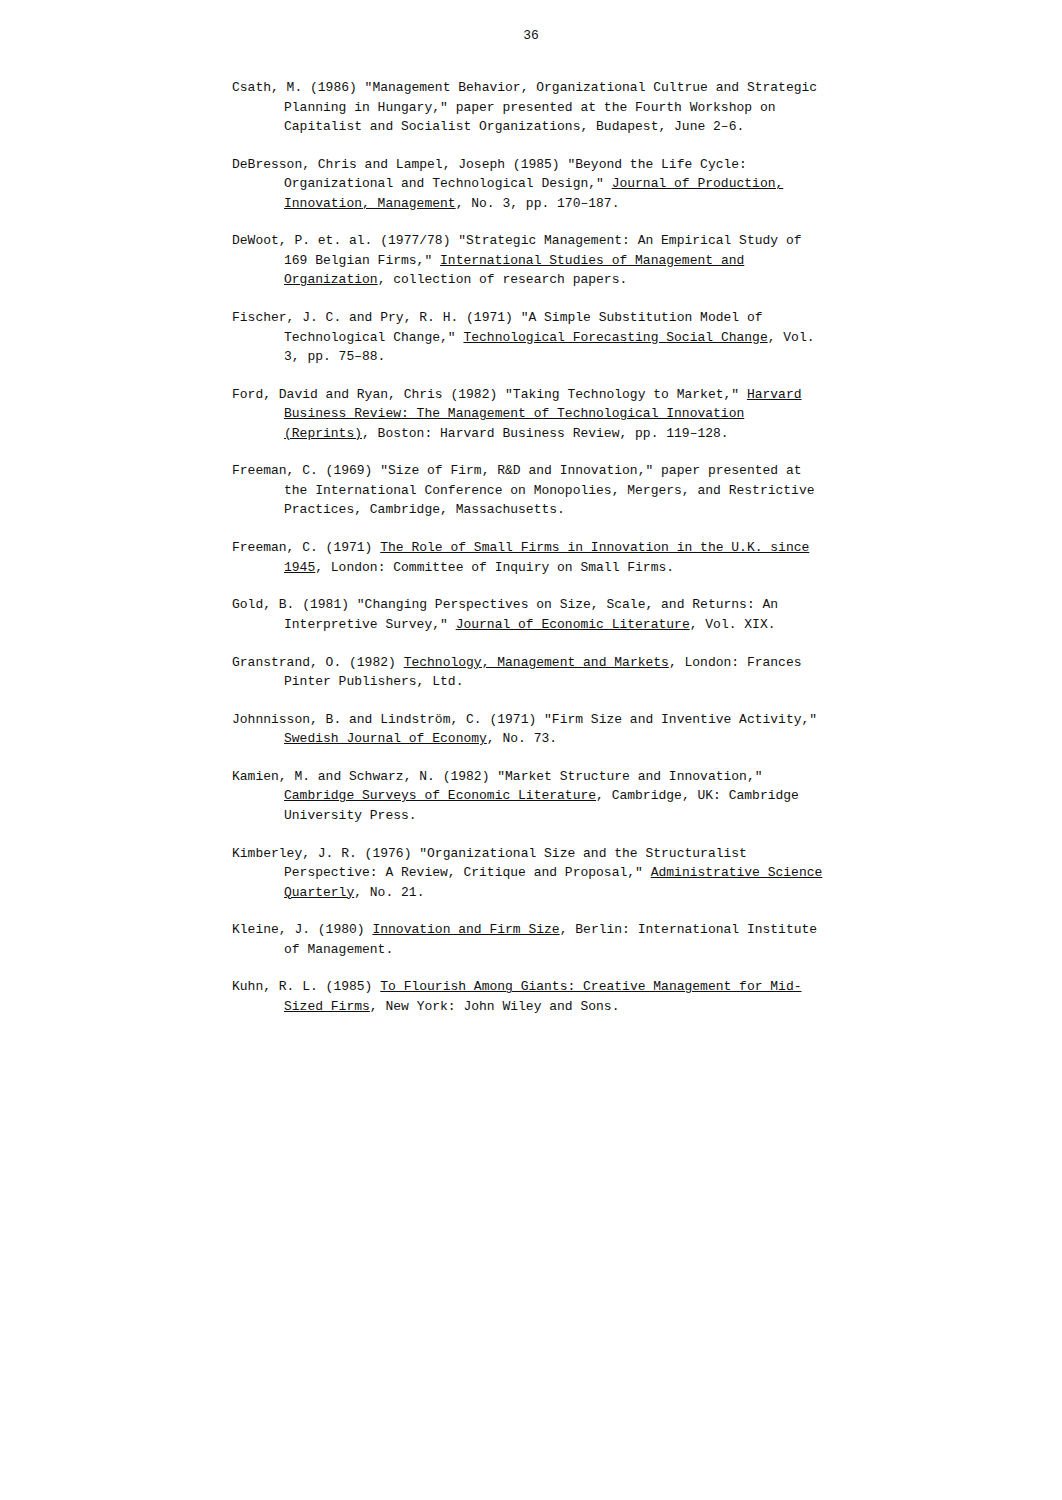36
Csath, M. (1986) "Management Behavior, Organizational Cultrue and Strategic Planning in Hungary," paper presented at the Fourth Workshop on Capitalist and Socialist Organizations, Budapest, June 2–6.
DeBresson, Chris and Lampel, Joseph (1985) "Beyond the Life Cycle: Organizational and Technological Design," Journal of Production, Innovation, Management, No. 3, pp. 170–187.
DeWoot, P. et. al. (1977/78) "Strategic Management: An Empirical Study of 169 Belgian Firms," International Studies of Management and Organization, collection of research papers.
Fischer, J. C. and Pry, R. H. (1971) "A Simple Substitution Model of Technological Change," Technological Forecasting Social Change, Vol. 3, pp. 75–88.
Ford, David and Ryan, Chris (1982) "Taking Technology to Market," Harvard Business Review: The Management of Technological Innovation (Reprints), Boston: Harvard Business Review, pp. 119–128.
Freeman, C. (1969) "Size of Firm, R&D and Innovation," paper presented at the International Conference on Monopolies, Mergers, and Restrictive Practices, Cambridge, Massachusetts.
Freeman, C. (1971) The Role of Small Firms in Innovation in the U.K. since 1945, London: Committee of Inquiry on Small Firms.
Gold, B. (1981) "Changing Perspectives on Size, Scale, and Returns: An Interpretive Survey," Journal of Economic Literature, Vol. XIX.
Granstrand, O. (1982) Technology, Management and Markets, London: Frances Pinter Publishers, Ltd.
Johnnisson, B. and Lindström, C. (1971) "Firm Size and Inventive Activity," Swedish Journal of Economy, No. 73.
Kamien, M. and Schwarz, N. (1982) "Market Structure and Innovation," Cambridge Surveys of Economic Literature, Cambridge, UK: Cambridge University Press.
Kimberley, J. R. (1976) "Organizational Size and the Structuralist Perspective: A Review, Critique and Proposal," Administrative Science Quarterly, No. 21.
Kleine, J. (1980) Innovation and Firm Size, Berlin: International Institute of Management.
Kuhn, R. L. (1985) To Flourish Among Giants: Creative Management for Mid-Sized Firms, New York: John Wiley and Sons.